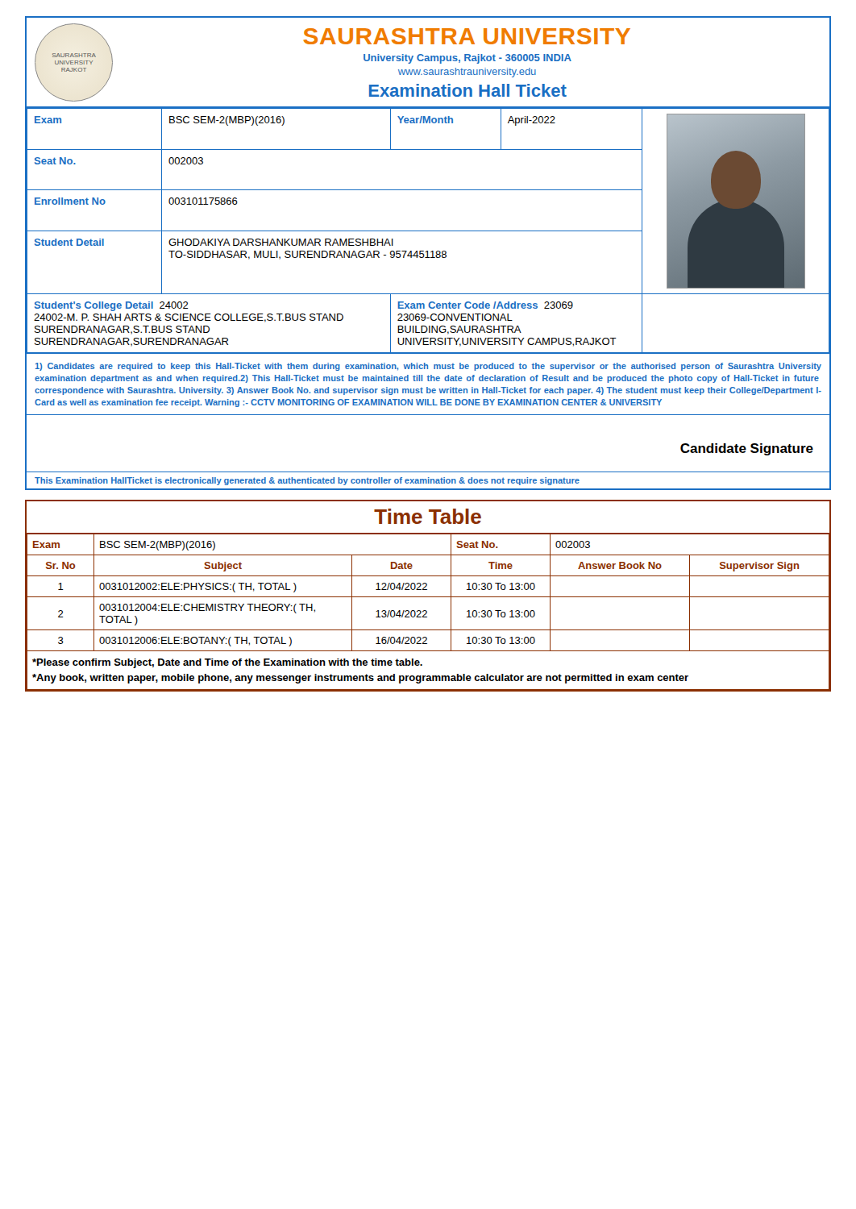SAURASHTRA
UNIVERSITY
RAJKOT
SAURASHTRA UNIVERSITY
University Campus, Rajkot - 360005 INDIA
www.saurashtrauniversity.edu
Examination Hall Ticket
| Exam | BSC SEM-2(MBP)(2016) | Year/Month | April-2022 | |
| Seat No. | 002003 |
| Enrollment No | 003101175866 |
| Student Detail | GHODAKIYA DARSHANKUMAR RAMESHBHAI TO-SIDDHASAR, MULI, SURENDRANAGAR - 9574451188 |
| Student's College Detail 24002 24002-M. P. SHAH ARTS & SCIENCE COLLEGE,S.T.BUS STAND SURENDRANAGAR,S.T.BUS STAND SURENDRANAGAR,SURENDRANAGAR | Exam Center Code /Address 23069 23069-CONVENTIONAL BUILDING,SAURASHTRA UNIVERSITY,UNIVERSITY CAMPUS,RAJKOT | |
1) Candidates are required to keep this Hall-Ticket with them during examination, which must be produced to the supervisor or the authorised person of Saurashtra University examination department as and when required.2) This Hall-Ticket must be maintained till the date of declaration of Result and be produced the photo copy of Hall-Ticket in future correspondence with Saurashtra. University. 3) Answer Book No. and supervisor sign must be written in Hall-Ticket for each paper. 4) The student must keep their College/Department I-Card as well as examination fee receipt. Warning :- CCTV MONITORING OF EXAMINATION WILL BE DONE BY EXAMINATION CENTER & UNIVERSITY
Candidate Signature
This Examination HallTicket is electronically generated & authenticated by controller of examination & does not require signature
Time Table
| Exam | BSC SEM-2(MBP)(2016) | Seat No. | 002003 |
| Sr. No | Subject | Date | Time | Answer Book No | Supervisor Sign |
| 1 | 0031012002:ELE:PHYSICS:( TH, TOTAL ) | 12/04/2022 | 10:30 To 13:00 | | |
| 2 | 0031012004:ELE:CHEMISTRY THEORY:( TH, TOTAL ) | 13/04/2022 | 10:30 To 13:00 | | |
| 3 | 0031012006:ELE:BOTANY:( TH, TOTAL ) | 16/04/2022 | 10:30 To 13:00 | | |
| *Please confirm Subject, Date and Time of the Examination with the time table. *Any book, written paper, mobile phone, any messenger instruments and programmable calculator are not permitted in exam center |